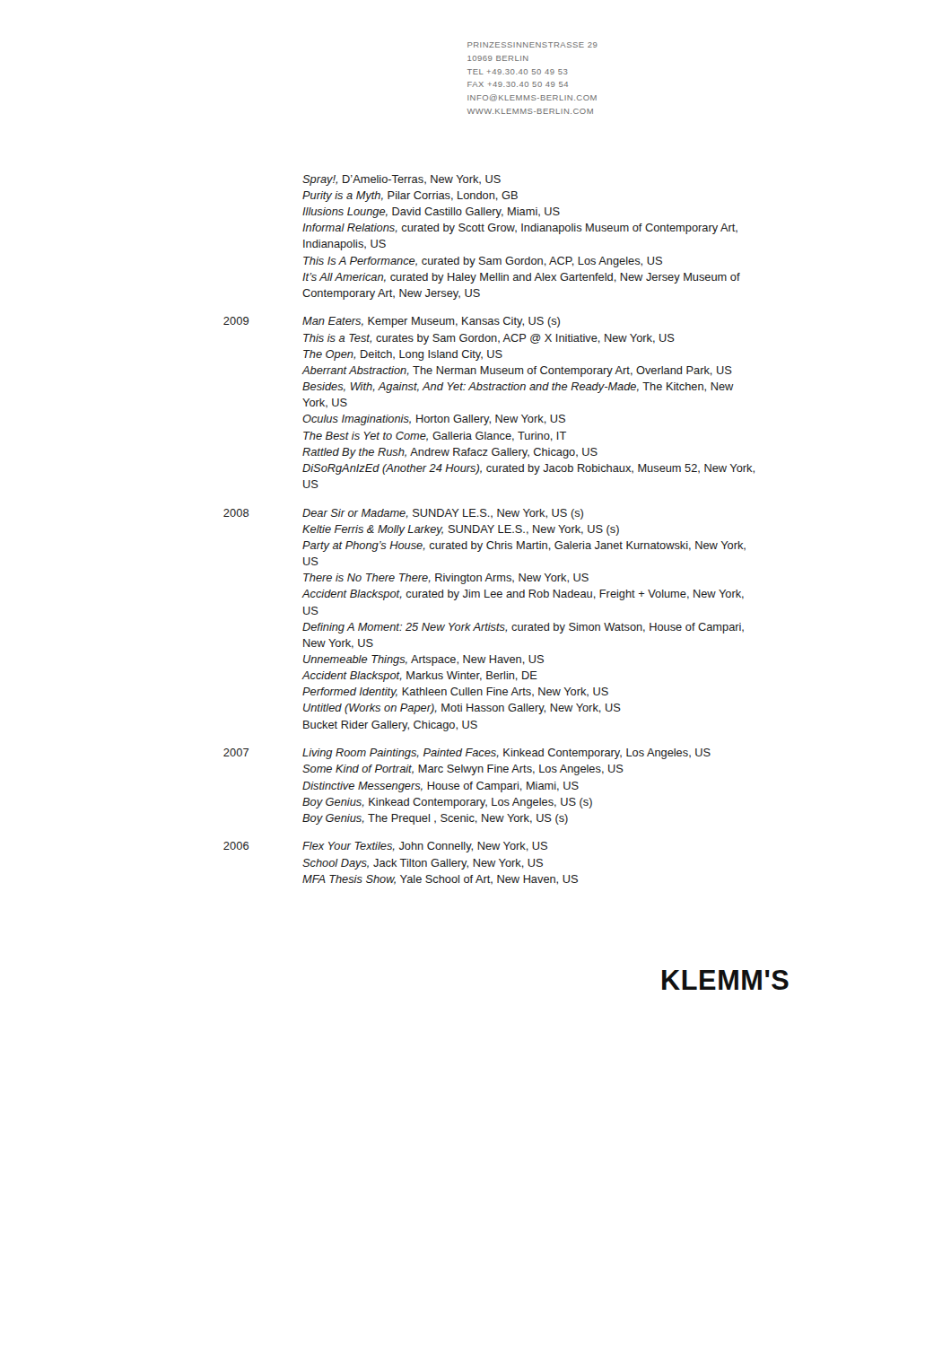Prinzessinnenstrasse 29
10969 Berlin
Tel +49.30.40 50 49 53
Fax +49.30.40 50 49 54
info@klemms-berlin.com
www.klemms-berlin.com
Spray!, D’Amelio-Terras, New York, US
Purity is a Myth, Pilar Corrias, London, GB
Illusions Lounge, David Castillo Gallery, Miami, US
Informal Relations, curated by Scott Grow, Indianapolis Museum of Contemporary Art, Indianapolis, US
This Is A Performance, curated by Sam Gordon, ACP, Los Angeles, US
It’s All American, curated by Haley Mellin and Alex Gartenfeld, New Jersey Museum of Contemporary Art, New Jersey, US
2009
Man Eaters, Kemper Museum, Kansas City, US (s)
This is a Test, curates by Sam Gordon, ACP @ X Initiative, New York, US
The Open, Deitch, Long Island City, US
Aberrant Abstraction, The Nerman Museum of Contemporary Art, Overland Park, US
Besides, With, Against, And Yet: Abstraction and the Ready-Made, The Kitchen, New York, US
Oculus Imaginationis, Horton Gallery, New York, US
The Best is Yet to Come, Galleria Glance, Turino, IT
Rattled By the Rush, Andrew Rafacz Gallery, Chicago, US
DiSoRgAnIzEd (Another 24 Hours), curated by Jacob Robichaux, Museum 52, New York, US
2008
Dear Sir or Madame, SUNDAY LE.S., New York, US (s)
Keltie Ferris & Molly Larkey, SUNDAY LE.S., New York, US (s)
Party at Phong’s House, curated by Chris Martin, Galeria Janet Kurnatowski, New York, US
There is No There There, Rivington Arms, New York, US
Accident Blackspot, curated by Jim Lee and Rob Nadeau, Freight + Volume, New York, US
Defining A Moment: 25 New York Artists, curated by Simon Watson, House of Campari, New York, US
Unnemeable Things, Artspace, New Haven, US
Accident Blackspot, Markus Winter, Berlin, DE
Performed Identity, Kathleen Cullen Fine Arts, New York, US
Untitled (Works on Paper), Moti Hasson Gallery, New York, US
Bucket Rider Gallery, Chicago, US
2007
Living Room Paintings, Painted Faces, Kinkead Contemporary, Los Angeles, US
Some Kind of Portrait, Marc Selwyn Fine Arts, Los Angeles, US
Distinctive Messengers, House of Campari, Miami, US
Boy Genius, Kinkead Contemporary, Los Angeles, US (s)
Boy Genius, The Prequel , Scenic, New York, US (s)
2006
Flex Your Textiles, John Connelly, New York, US
School Days, Jack Tilton Gallery, New York, US
MFA Thesis Show, Yale School of Art, New Haven, US
KLEMM'S